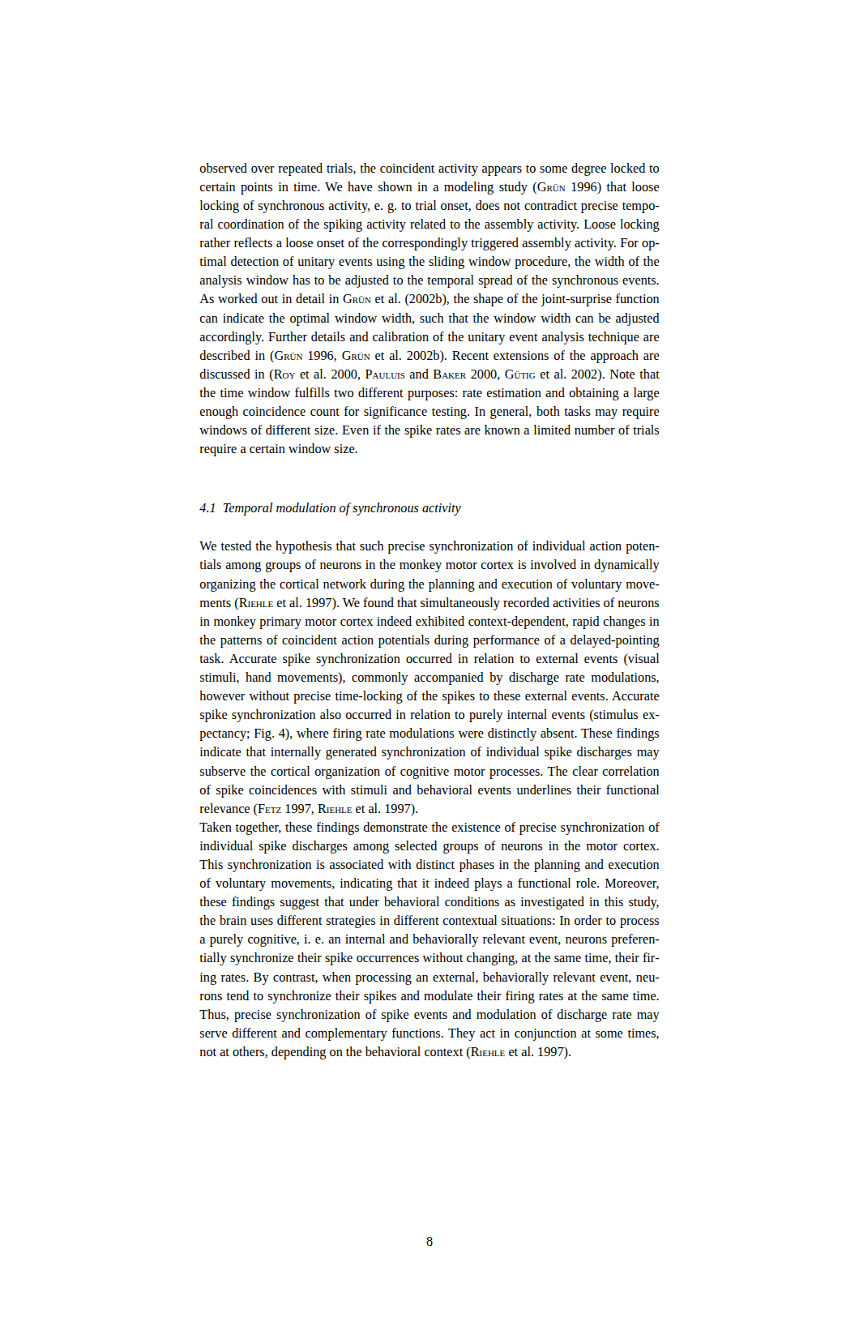observed over repeated trials, the coincident activity appears to some degree locked to certain points in time. We have shown in a modeling study (Grün 1996) that loose locking of synchronous activity, e. g. to trial onset, does not contradict precise temporal coordination of the spiking activity related to the assembly activity. Loose locking rather reflects a loose onset of the correspondingly triggered assembly activity. For optimal detection of unitary events using the sliding window procedure, the width of the analysis window has to be adjusted to the temporal spread of the synchronous events. As worked out in detail in Grün et al. (2002b), the shape of the joint-surprise function can indicate the optimal window width, such that the window width can be adjusted accordingly. Further details and calibration of the unitary event analysis technique are described in (Grün 1996, Grün et al. 2002b). Recent extensions of the approach are discussed in (Roy et al. 2000, Pauluis and Baker 2000, Gütig et al. 2002). Note that the time window fulfills two different purposes: rate estimation and obtaining a large enough coincidence count for significance testing. In general, both tasks may require windows of different size. Even if the spike rates are known a limited number of trials require a certain window size.
4.1 Temporal modulation of synchronous activity
We tested the hypothesis that such precise synchronization of individual action potentials among groups of neurons in the monkey motor cortex is involved in dynamically organizing the cortical network during the planning and execution of voluntary movements (Riehle et al. 1997). We found that simultaneously recorded activities of neurons in monkey primary motor cortex indeed exhibited context-dependent, rapid changes in the patterns of coincident action potentials during performance of a delayed-pointing task. Accurate spike synchronization occurred in relation to external events (visual stimuli, hand movements), commonly accompanied by discharge rate modulations, however without precise time-locking of the spikes to these external events. Accurate spike synchronization also occurred in relation to purely internal events (stimulus expectancy; Fig. 4), where firing rate modulations were distinctly absent. These findings indicate that internally generated synchronization of individual spike discharges may subserve the cortical organization of cognitive motor processes. The clear correlation of spike coincidences with stimuli and behavioral events underlines their functional relevance (Fetz 1997, Riehle et al. 1997).
Taken together, these findings demonstrate the existence of precise synchronization of individual spike discharges among selected groups of neurons in the motor cortex. This synchronization is associated with distinct phases in the planning and execution of voluntary movements, indicating that it indeed plays a functional role. Moreover, these findings suggest that under behavioral conditions as investigated in this study, the brain uses different strategies in different contextual situations: In order to process a purely cognitive, i. e. an internal and behaviorally relevant event, neurons preferentially synchronize their spike occurrences without changing, at the same time, their firing rates. By contrast, when processing an external, behaviorally relevant event, neurons tend to synchronize their spikes and modulate their firing rates at the same time. Thus, precise synchronization of spike events and modulation of discharge rate may serve different and complementary functions. They act in conjunction at some times, not at others, depending on the behavioral context (Riehle et al. 1997).
8